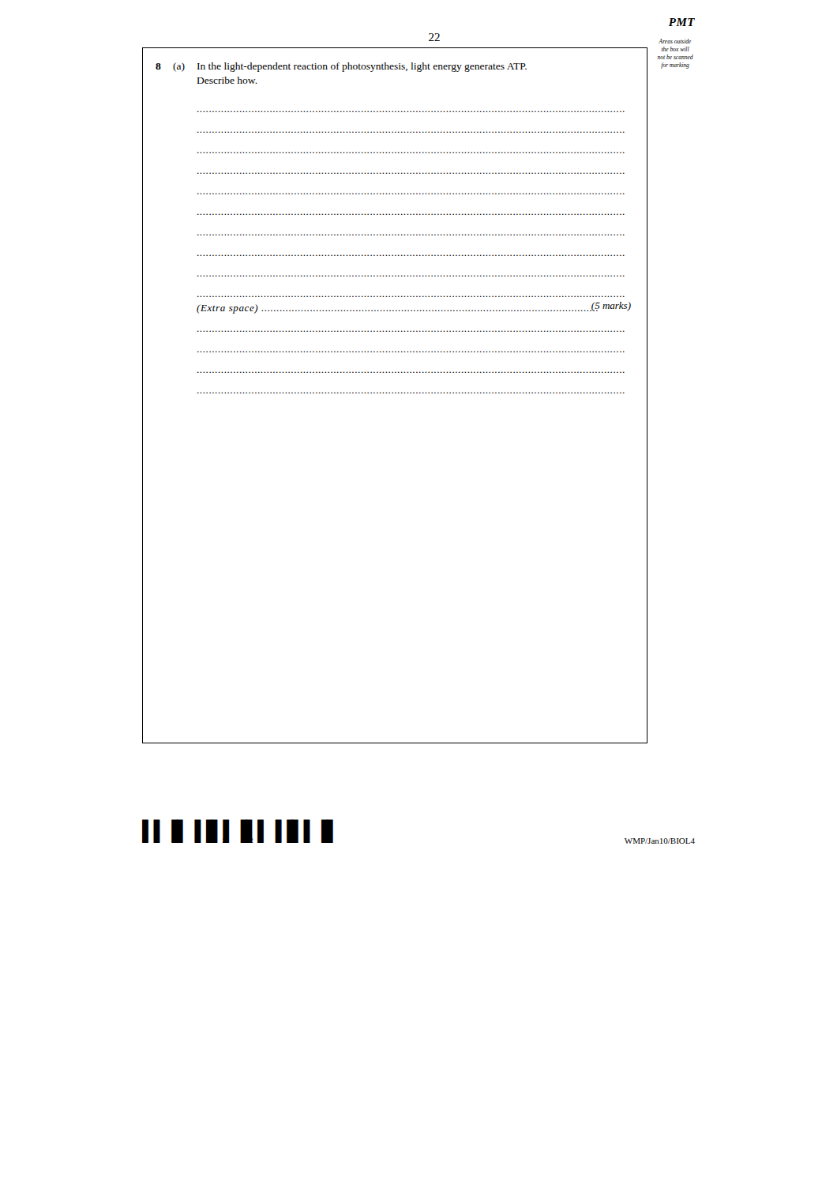PMT
22
Areas outside
the box will
not be scanned
for marking
8
(a)
In the light-dependent reaction of photosynthesis, light energy generates ATP.
Describe how.
.............................................................................................................................................
.............................................................................................................................................
.............................................................................................................................................
.............................................................................................................................................
.............................................................................................................................................
.............................................................................................................................................
.............................................................................................................................................
.............................................................................................................................................
.............................................................................................................................................
.............................................................................................................................................
(5 marks)
(Extra space) ...............................................................................................................
.............................................................................................................................................
.............................................................................................................................................
.............................................................................................................................................
.............................................................................................................................................
▌▌▐▌▐▐▌▌▐▌▌▐▐▌▌▐▌
2 2
WMP/Jan10/BIOL4